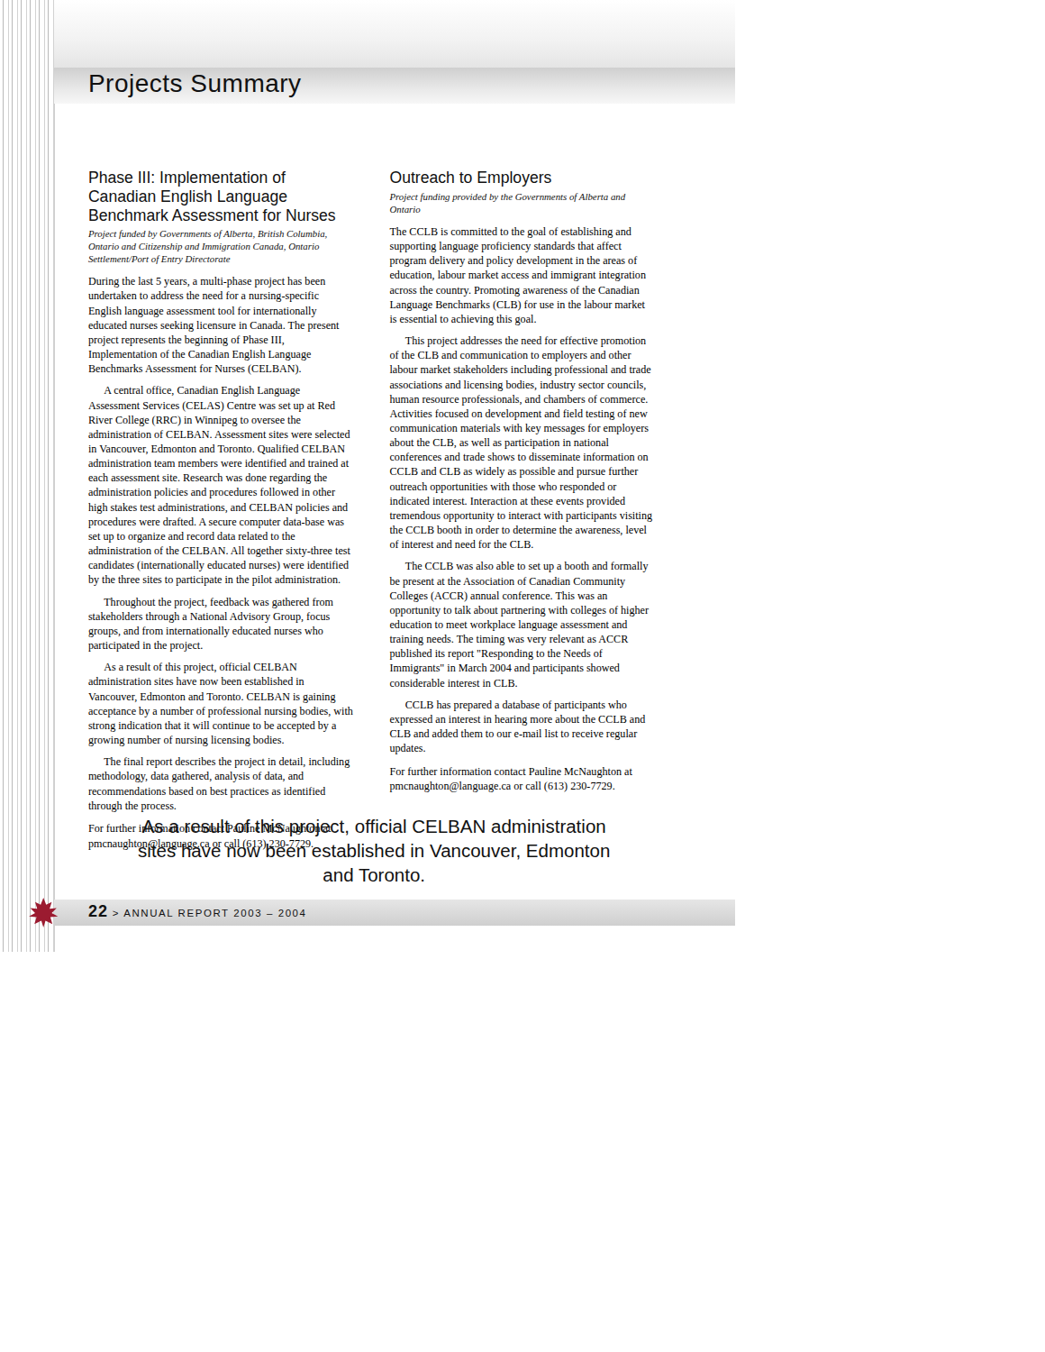Projects Summary
Phase III: Implementation of Canadian English Language Benchmark Assessment for Nurses
Project funded by Governments of Alberta, British Columbia, Ontario and Citizenship and Immigration Canada, Ontario Settlement/Port of Entry Directorate
During the last 5 years, a multi-phase project has been undertaken to address the need for a nursing-specific English language assessment tool for internationally educated nurses seeking licensure in Canada. The present project represents the beginning of Phase III, Implementation of the Canadian English Language Benchmarks Assessment for Nurses (CELBAN).
A central office, Canadian English Language Assessment Services (CELAS) Centre was set up at Red River College (RRC) in Winnipeg to oversee the administration of CELBAN. Assessment sites were selected in Vancouver, Edmonton and Toronto. Qualified CELBAN administration team members were identified and trained at each assessment site. Research was done regarding the administration policies and procedures followed in other high stakes test administrations, and CELBAN policies and procedures were drafted. A secure computer data-base was set up to organize and record data related to the administration of the CELBAN. All together sixty-three test candidates (internationally educated nurses) were identified by the three sites to participate in the pilot administration.
Throughout the project, feedback was gathered from stakeholders through a National Advisory Group, focus groups, and from internationally educated nurses who participated in the project.
As a result of this project, official CELBAN administration sites have now been established in Vancouver, Edmonton and Toronto. CELBAN is gaining acceptance by a number of professional nursing bodies, with strong indication that it will continue to be accepted by a growing number of nursing licensing bodies.
The final report describes the project in detail, including methodology, data gathered, analysis of data, and recommendations based on best practices as identified through the process.
For further information contact Pauline McNaughton at pmcnaughton@language.ca or call (613) 230-7729.
Outreach to Employers
Project funding provided by the Governments of Alberta and Ontario
The CCLB is committed to the goal of establishing and supporting language proficiency standards that affect program delivery and policy development in the areas of education, labour market access and immigrant integration across the country. Promoting awareness of the Canadian Language Benchmarks (CLB) for use in the labour market is essential to achieving this goal.
This project addresses the need for effective promotion of the CLB and communication to employers and other labour market stakeholders including professional and trade associations and licensing bodies, industry sector councils, human resource professionals, and chambers of commerce. Activities focused on development and field testing of new communication materials with key messages for employers about the CLB, as well as participation in national conferences and trade shows to disseminate information on CCLB and CLB as widely as possible and pursue further outreach opportunities with those who responded or indicated interest. Interaction at these events provided tremendous opportunity to interact with participants visiting the CCLB booth in order to determine the awareness, level of interest and need for the CLB.
The CCLB was also able to set up a booth and formally be present at the Association of Canadian Community Colleges (ACCR) annual conference. This was an opportunity to talk about partnering with colleges of higher education to meet workplace language assessment and training needs. The timing was very relevant as ACCR published its report "Responding to the Needs of Immigrants" in March 2004 and participants showed considerable interest in CLB.
CCLB has prepared a database of participants who expressed an interest in hearing more about the CCLB and CLB and added them to our e-mail list to receive regular updates.
For further information contact Pauline McNaughton at pmcnaughton@language.ca or call (613) 230-7729.
As a result of this project, official CELBAN administration sites have now been established in Vancouver, Edmonton and Toronto.
22 > ANNUAL REPORT 2003 – 2004